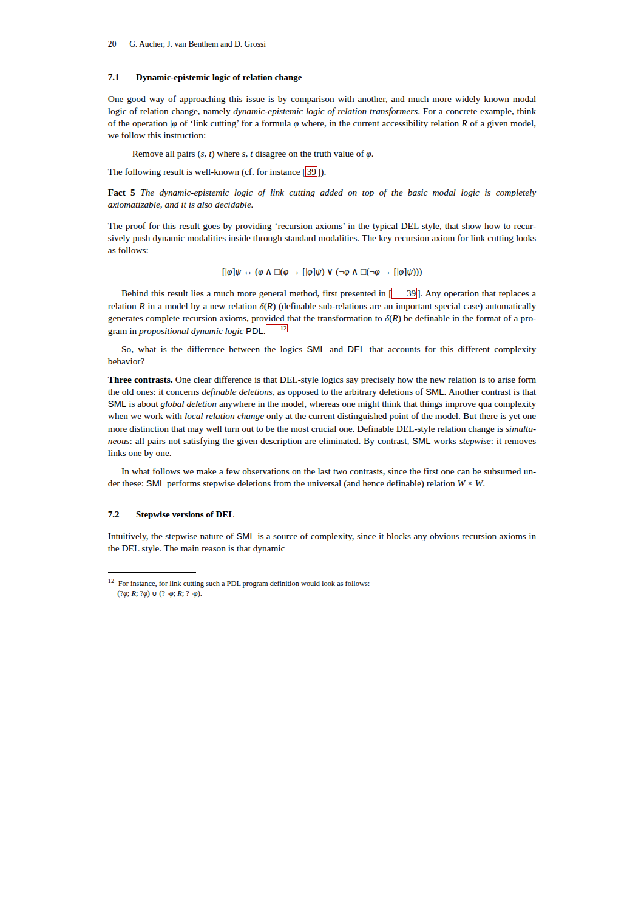20 G. Aucher, J. van Benthem and D. Grossi
7.1 Dynamic-epistemic logic of relation change
One good way of approaching this issue is by comparison with another, and much more widely known modal logic of relation change, namely dynamic-epistemic logic of relation transformers. For a concrete example, think of the operation |φ of ‘link cutting’ for a formula φ where, in the current accessibility relation R of a given model, we follow this instruction:
Remove all pairs (s, t) where s, t disagree on the truth value of φ.
The following result is well-known (cf. for instance [39]).
Fact 5 The dynamic-epistemic logic of link cutting added on top of the basic modal logic is completely axiomatizable, and it is also decidable.
The proof for this result goes by providing ‘recursion axioms’ in the typical DEL style, that show how to recursively push dynamic modalities inside through standard modalities. The key recursion axiom for link cutting looks as follows:
[|φ]ψ ↔ (φ ∧ □(φ → [|φ]ψ) ∨ (¬φ ∧ □(¬φ → [|φ]ψ)))
Behind this result lies a much more general method, first presented in [39]. Any operation that replaces a relation R in a model by a new relation δ(R) (definable sub-relations are an important special case) automatically generates complete recursion axioms, provided that the transformation to δ(R) be definable in the format of a program in propositional dynamic logic PDL.12
So, what is the difference between the logics SML and DEL that accounts for this different complexity behavior?
Three contrasts. One clear difference is that DEL-style logics say precisely how the new relation is to arise form the old ones: it concerns definable deletions, as opposed to the arbitrary deletions of SML. Another contrast is that SML is about global deletion anywhere in the model, whereas one might think that things improve qua complexity when we work with local relation change only at the current distinguished point of the model. But there is yet one more distinction that may well turn out to be the most crucial one. Definable DEL-style relation change is simultaneous: all pairs not satisfying the given description are eliminated. By contrast, SML works stepwise: it removes links one by one.
In what follows we make a few observations on the last two contrasts, since the first one can be subsumed under these: SML performs stepwise deletions from the universal (and hence definable) relation W × W.
7.2 Stepwise versions of DEL
Intuitively, the stepwise nature of SML is a source of complexity, since it blocks any obvious recursion axioms in the DEL style. The main reason is that dynamic
12 For instance, for link cutting such a PDL program definition would look as follows: (?φ; R; ?φ) ∪ (?¬φ; R; ?¬φ).